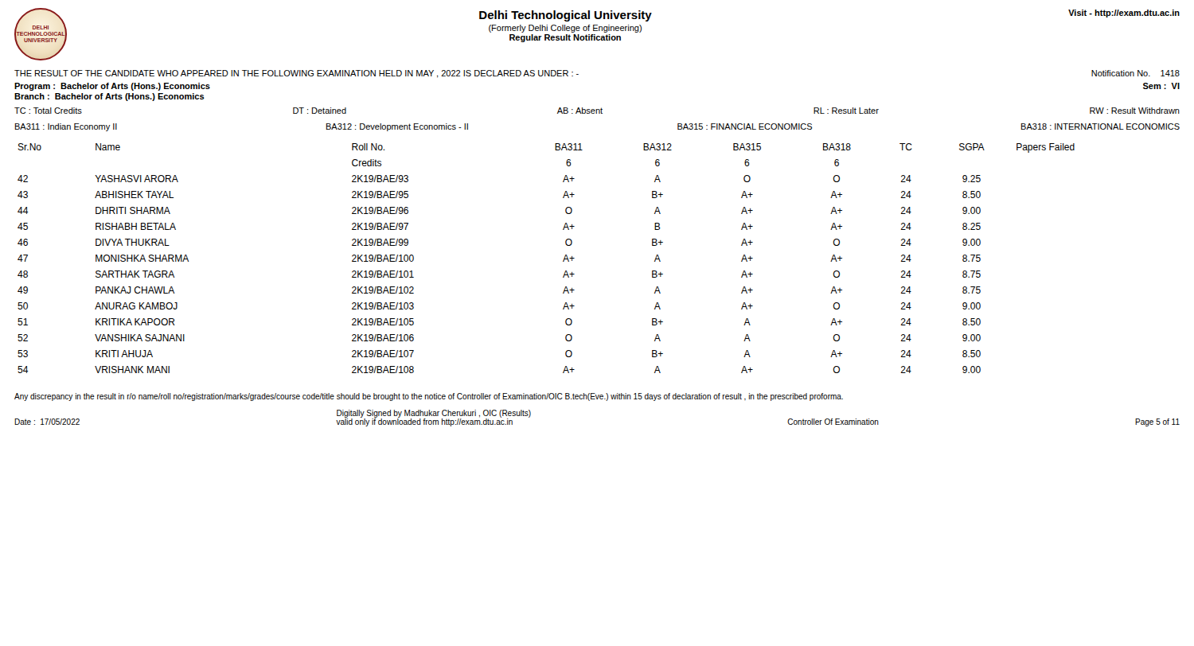DELHI
TECHNOLOGICAL
UNIVERSITY
Visit - http://exam.dtu.ac.in
Delhi Technological University
(Formerly Delhi College of Engineering)
Regular Result Notification
Notification No. 1418 THE RESULT OF THE CANDIDATE WHO APPEARED IN THE FOLLOWING EXAMINATION HELD IN MAY , 2022 IS DECLARED AS UNDER : -
Program : Bachelor of Arts (Hons.) Economics Sem : VI
Branch : Bachelor of Arts (Hons.) Economics
TC : Total Credits DT : Detained AB : Absent RL : Result Later RW : Result Withdrawn
BA311 : Indian Economy II BA312 : Development Economics - II BA315 : FINANCIAL ECONOMICS BA318 : INTERNATIONAL ECONOMICS
| Sr.No | Name | Roll No. | BA311 | BA312 | BA315 | BA318 | TC | SGPA | Papers Failed |
| --- | --- | --- | --- | --- | --- | --- | --- | --- | --- |
| | | Credits | 6 | 6 | 6 | 6 | | | |
| 42 | YASHASVI ARORA | 2K19/BAE/93 | A+ | A | O | O | 24 | 9.25 | |
| 43 | ABHISHEK TAYAL | 2K19/BAE/95 | A+ | B+ | A+ | A+ | 24 | 8.50 | |
| 44 | DHRITI SHARMA | 2K19/BAE/96 | O | A | A+ | A+ | 24 | 9.00 | |
| 45 | RISHABH BETALA | 2K19/BAE/97 | A+ | B | A+ | A+ | 24 | 8.25 | |
| 46 | DIVYA THUKRAL | 2K19/BAE/99 | O | B+ | A+ | O | 24 | 9.00 | |
| 47 | MONISHKA SHARMA | 2K19/BAE/100 | A+ | A | A+ | A+ | 24 | 8.75 | |
| 48 | SARTHAK TAGRA | 2K19/BAE/101 | A+ | B+ | A+ | O | 24 | 8.75 | |
| 49 | PANKAJ CHAWLA | 2K19/BAE/102 | A+ | A | A+ | A+ | 24 | 8.75 | |
| 50 | ANURAG KAMBOJ | 2K19/BAE/103 | A+ | A | A+ | O | 24 | 9.00 | |
| 51 | KRITIKA KAPOOR | 2K19/BAE/105 | O | B+ | A | A+ | 24 | 8.50 | |
| 52 | VANSHIKA SAJNANI | 2K19/BAE/106 | O | A | A | O | 24 | 9.00 | |
| 53 | KRITI AHUJA | 2K19/BAE/107 | O | B+ | A | A+ | 24 | 8.50 | |
| 54 | VRISHANK MANI | 2K19/BAE/108 | A+ | A | A+ | O | 24 | 9.00 | |
Any discrepancy in the result in r/o name/roll no/registration/marks/grades/course code/title should be brought to the notice of Controller of Examination/OIC B.tech(Eve.) within 15 days of declaration of result , in the prescribed proforma.
Date : 17/05/2022
Digitally Signed by Madhukar Cherukuri , OIC (Results)
valid only if downloaded from http://exam.dtu.ac.in
Controller Of Examination
Page 5 of 11